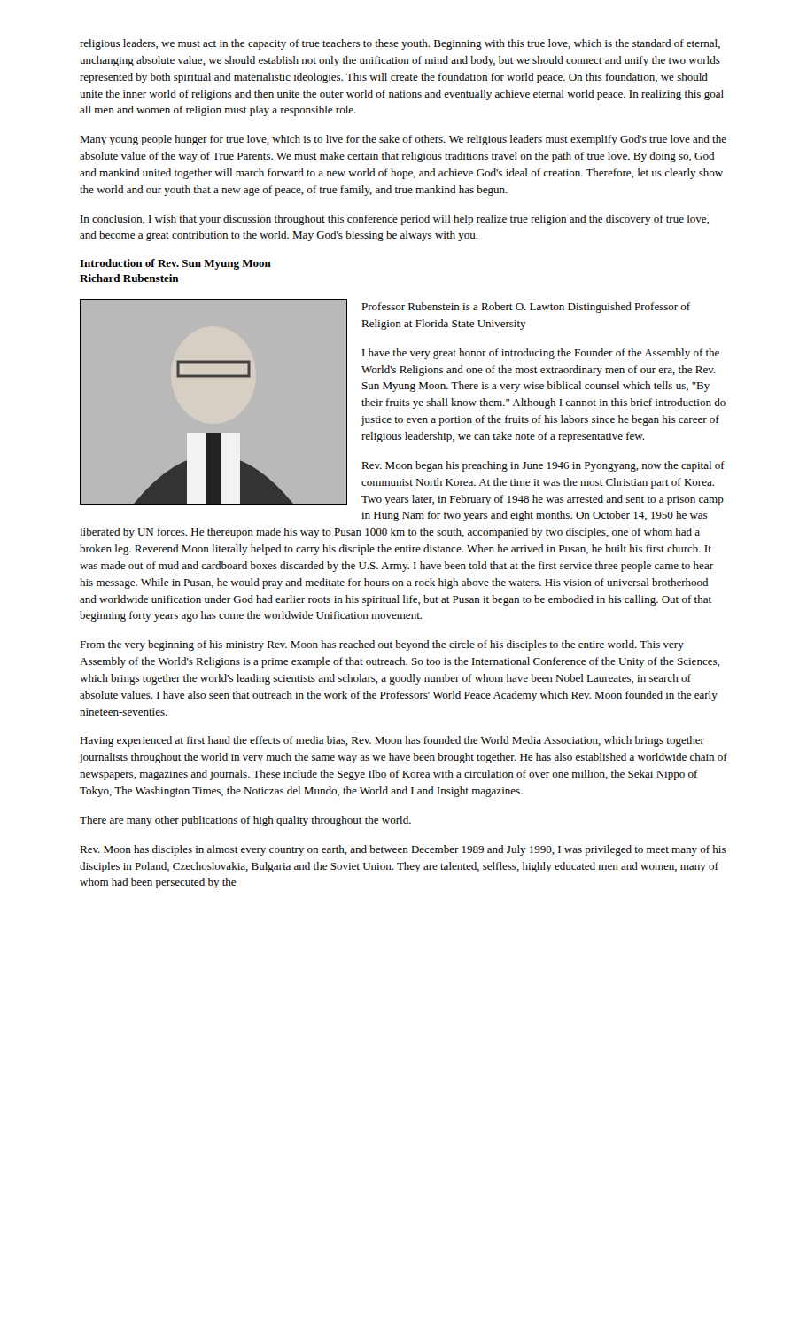religious leaders, we must act in the capacity of true teachers to these youth. Beginning with this true love, which is the standard of eternal, unchanging absolute value, we should establish not only the unification of mind and body, but we should connect and unify the two worlds represented by both spiritual and materialistic ideologies. This will create the foundation for world peace. On this foundation, we should unite the inner world of religions and then unite the outer world of nations and eventually achieve eternal world peace. In realizing this goal all men and women of religion must play a responsible role.
Many young people hunger for true love, which is to live for the sake of others. We religious leaders must exemplify God's true love and the absolute value of the way of True Parents. We must make certain that religious traditions travel on the path of true love. By doing so, God and mankind united together will march forward to a new world of hope, and achieve God's ideal of creation. Therefore, let us clearly show the world and our youth that a new age of peace, of true family, and true mankind has begun.
In conclusion, I wish that your discussion throughout this conference period will help realize true religion and the discovery of true love, and become a great contribution to the world. May God's blessing be always with you.
Introduction of Rev. Sun Myung Moon
Richard Rubenstein
Professor Rubenstein is a Robert O. Lawton Distinguished Professor of Religion at Florida State University
I have the very great honor of introducing the Founder of the Assembly of the World's Religions and one of the most extraordinary men of our era, the Rev. Sun Myung Moon. There is a very wise biblical counsel which tells us, "By their fruits ye shall know them." Although I cannot in this brief introduction do justice to even a portion of the fruits of his labors since he began his career of religious leadership, we can take note of a representative few.
Rev. Moon began his preaching in June 1946 in Pyongyang, now the capital of communist North Korea. At the time it was the most Christian part of Korea. Two years later, in February of 1948 he was arrested and sent to a prison camp in Hung Nam for two years and eight months. On October 14, 1950 he was liberated by UN forces. He thereupon made his way to Pusan 1000 km to the south, accompanied by two disciples, one of whom had a broken leg. Reverend Moon literally helped to carry his disciple the entire distance. When he arrived in Pusan, he built his first church. It was made out of mud and cardboard boxes discarded by the U.S. Army. I have been told that at the first service three people came to hear his message. While in Pusan, he would pray and meditate for hours on a rock high above the waters. His vision of universal brotherhood and worldwide unification under God had earlier roots in his spiritual life, but at Pusan it began to be embodied in his calling. Out of that beginning forty years ago has come the worldwide Unification movement.
From the very beginning of his ministry Rev. Moon has reached out beyond the circle of his disciples to the entire world. This very Assembly of the World's Religions is a prime example of that outreach. So too is the International Conference of the Unity of the Sciences, which brings together the world's leading scientists and scholars, a goodly number of whom have been Nobel Laureates, in search of absolute values. I have also seen that outreach in the work of the Professors' World Peace Academy which Rev. Moon founded in the early nineteen-seventies.
Having experienced at first hand the effects of media bias, Rev. Moon has founded the World Media Association, which brings together journalists throughout the world in very much the same way as we have been brought together. He has also established a worldwide chain of newspapers, magazines and journals. These include the Segye Ilbo of Korea with a circulation of over one million, the Sekai Nippo of Tokyo, The Washington Times, the Noticzas del Mundo, the World and I and Insight magazines.
There are many other publications of high quality throughout the world.
Rev. Moon has disciples in almost every country on earth, and between December 1989 and July 1990, I was privileged to meet many of his disciples in Poland, Czechoslovakia, Bulgaria and the Soviet Union. They are talented, selfless, highly educated men and women, many of whom had been persecuted by the